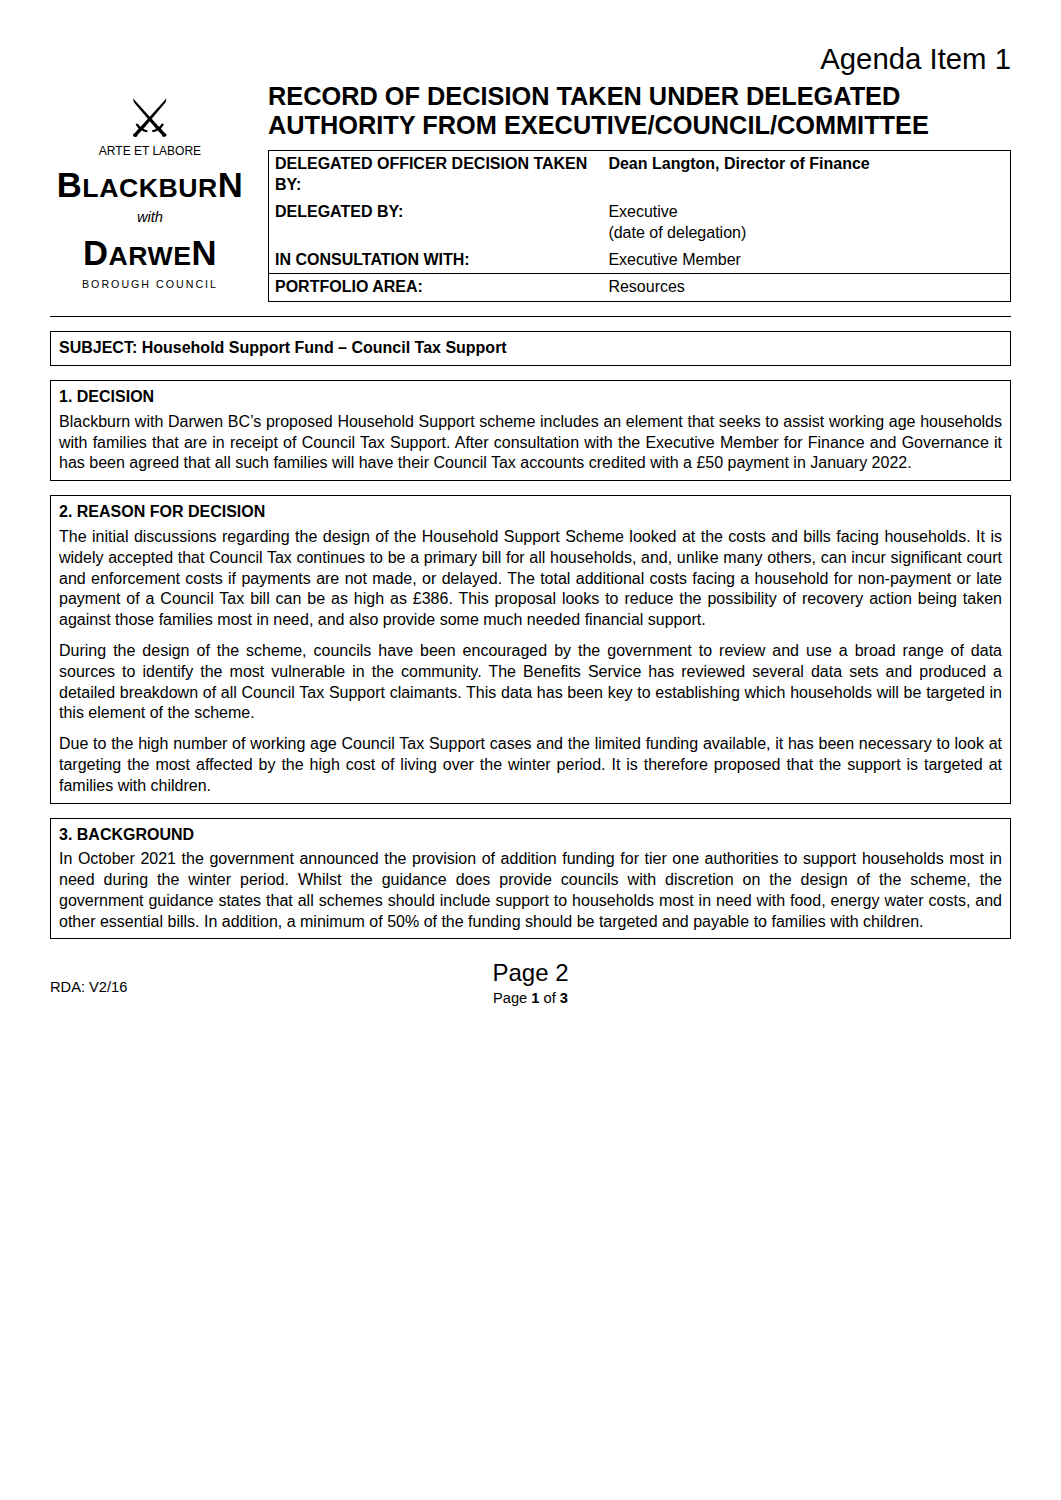Agenda Item 1
⚔
ARTE ET LABORE
BLACKBURN
with
DARWEN
BOROUGH COUNCIL
Record of Decision Taken Under Delegated Authority From Executive/Council/Committee
| DELEGATED OFFICER DECISION TAKEN BY: | Dean Langton, Director of Finance |
| DELEGATED BY: | Executive (date of delegation) |
| IN CONSULTATION WITH: | Executive Member |
| PORTFOLIO AREA: | Resources |
SUBJECT: Household Support Fund – Council Tax Support
1. DECISION
Blackburn with Darwen BC’s proposed Household Support scheme includes an element that seeks to assist working age households with families that are in receipt of Council Tax Support. After consultation with the Executive Member for Finance and Governance it has been agreed that all such families will have their Council Tax accounts credited with a £50 payment in January 2022.
2. REASON FOR DECISION
The initial discussions regarding the design of the Household Support Scheme looked at the costs and bills facing households. It is widely accepted that Council Tax continues to be a primary bill for all households, and, unlike many others, can incur significant court and enforcement costs if payments are not made, or delayed. The total additional costs facing a household for non-payment or late payment of a Council Tax bill can be as high as £386. This proposal looks to reduce the possibility of recovery action being taken against those families most in need, and also provide some much needed financial support.
During the design of the scheme, councils have been encouraged by the government to review and use a broad range of data sources to identify the most vulnerable in the community. The Benefits Service has reviewed several data sets and produced a detailed breakdown of all Council Tax Support claimants. This data has been key to establishing which households will be targeted in this element of the scheme.
Due to the high number of working age Council Tax Support cases and the limited funding available, it has been necessary to look at targeting the most affected by the high cost of living over the winter period. It is therefore proposed that the support is targeted at families with children.
3. BACKGROUND
In October 2021 the government announced the provision of addition funding for tier one authorities to support households most in need during the winter period. Whilst the guidance does provide councils with discretion on the design of the scheme, the government guidance states that all schemes should include support to households most in need with food, energy water costs, and other essential bills. In addition, a minimum of 50% of the funding should be targeted and payable to families with children.
Page 2
RDA: V2/16
Page 1 of 3